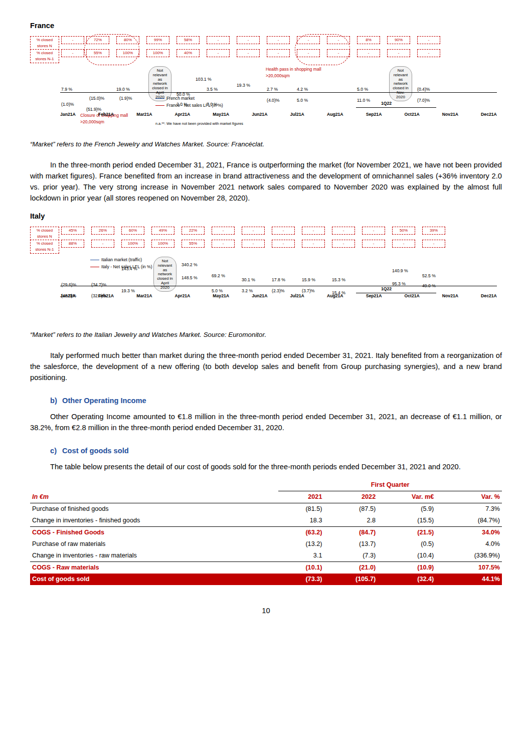France
% closed
stores N
% closed
stores N-1
-
-
72%
55%
80%
100%
99%
100%
58%
40%
-
-
-
-
-
-
-
-
-
-
8%
-
90%
-
-
-
Not
relevant
as
network
closed in
April
2020
Not
relevant
as
network
closed in
Nov.
2020
7.9 %
(1.0)%
(15.0)%
(51.9)%
Closure of shopping mall
>20,000sqm
19.0 %
(1.9)%
50.0 %
2.0 %
3.5 %
7.0 %
103.1 %
19.3 %
2.7 %
(4.0)%
4.2 %
5.0 %
5.0 %
11.0 %
(0.4)%
(7.0)%
Health pass in shopping mall
>20,000sqm
French market
France - Net sales LFL (in %)
Jan21A Feb21A Mar21A Apr21A May21A Jun21A Jul21A Aug21A Sep21A Oct21A Nov21A Dec21A
1Q22
n.a.**: We have not been provided with market figures
“Market” refers to the French Jewelry and Watches Market. Source: Francéclat.
In the three-month period ended December 31, 2021, France is outperforming the market (for November 2021, we have not been provided with market figures). France benefited from an increase in brand attractiveness and the development of omnichannel sales (+36% inventory 2.0 vs. prior year). The very strong increase in November 2021 network sales compared to November 2020 was explained by the almost full lockdown in prior year (all stores reopened on November 28, 2020).
Italy
% closed
stores N
% closed
stores N-1
45%
88%
26%
-
60%
100%
49%
100%
22%
55%
-
-
-
-
-
-
-
-
-
-
-
-
50%
-
39%
-
Not
relevant
as
network
closed in
April
2020
Italian market (traffic)
Italy - Net sales LFL (in %)
(29.6)%
(48.0)%
(34.7)%
(32.0)%
143.4 %
19.3 %
340.2 %
148.5 %
69.2 %
5.0 %
30.1 %
3.2 %
17.8 %
(2.3)%
15.9 %
(3.7)%
15.3 %
15.4 %
140.9 %
95.3 %
52.5 %
49.0 %
Jan21A Feb21A Mar21A Apr21A May21A Jun21A Jul21A Aug21A Sep21A Oct21A Nov21A Dec21A
1Q22
“Market” refers to the Italian Jewelry and Watches Market. Source: Euromonitor.
Italy performed much better than market during the three-month period ended December 31, 2021. Italy benefited from a reorganization of the salesforce, the development of a new offering (to both develop sales and benefit from Group purchasing synergies), and a new brand positioning.
b) Other Operating Income
Other Operating Income amounted to €1.8 million in the three-month period ended December 31, 2021, an decrease of €1.1 million, or 38.2%, from €2.8 million in the three-month period ended December 31, 2020.
c) Cost of goods sold
The table below presents the detail of our cost of goods sold for the three-month periods ended December 31, 2021 and 2020.
| | First Quarter |
| In €m | 2021 | 2022 | Var. m€ | Var. % |
| Purchase of finished goods | (81.5) | (87.5) | (5.9) | 7.3% |
| Change in inventories - finished goods | 18.3 | 2.8 | (15.5) | (84.7%) |
| COGS - Finished Goods | (63.2) | (84.7) | (21.5) | 34.0% |
| Purchase of raw materials | (13.2) | (13.7) | (0.5) | 4.0% |
| Change in inventories - raw materials | 3.1 | (7.3) | (10.4) | (336.9%) |
| COGS - Raw materials | (10.1) | (21.0) | (10.9) | 107.5% |
| Cost of goods sold | (73.3) | (105.7) | (32.4) | 44.1% |
10